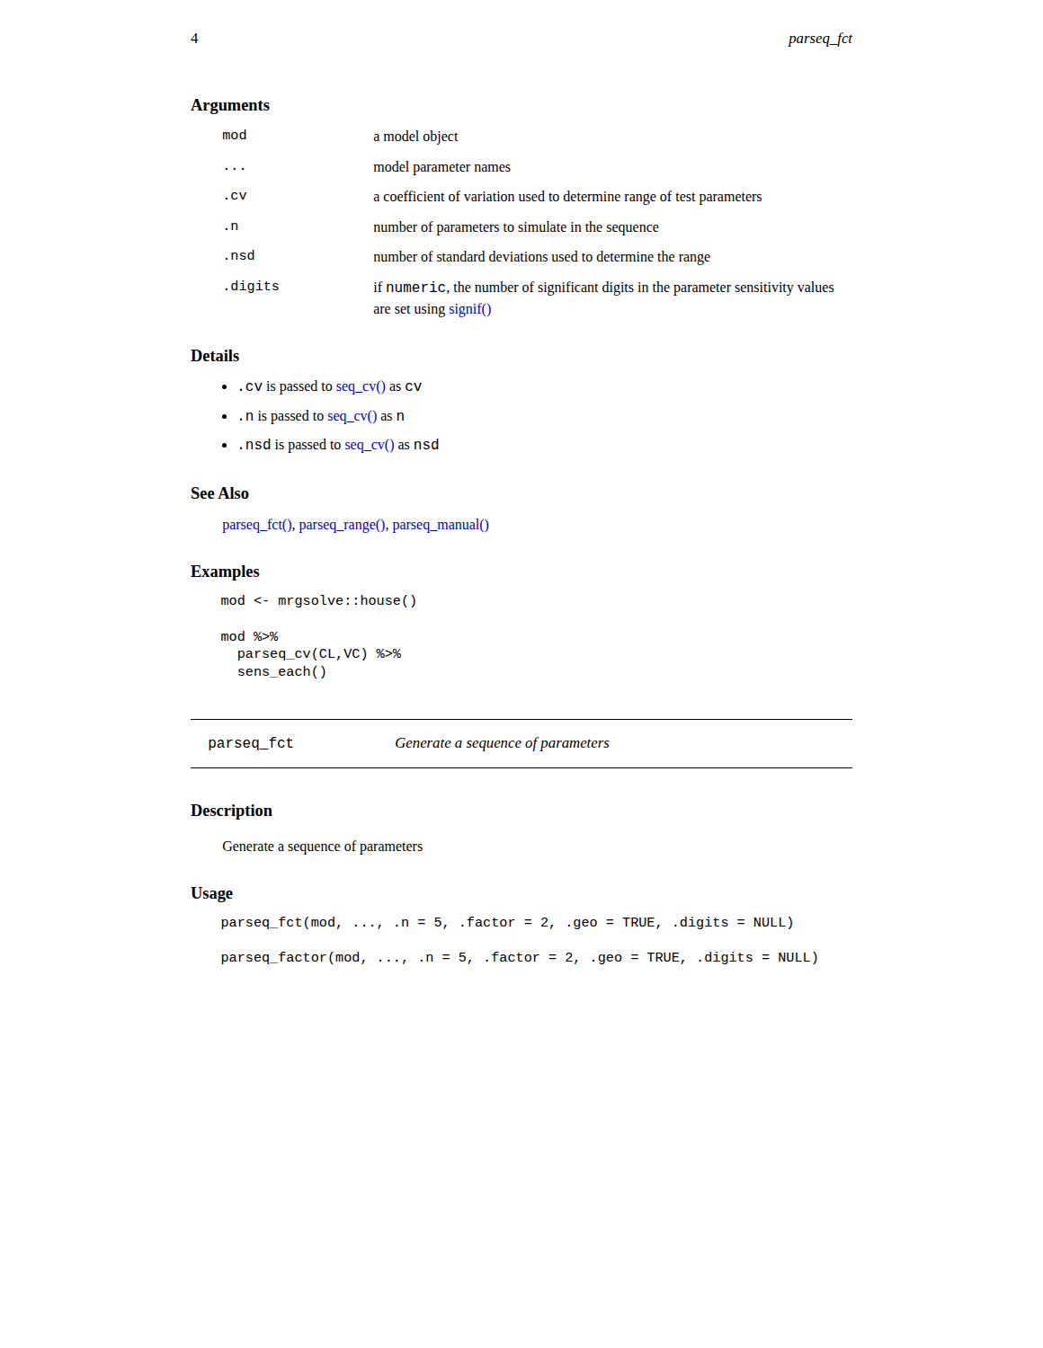4 parseq_fct
Arguments
mod
a model object
...
model parameter names
.cv
a coefficient of variation used to determine range of test parameters
.n
number of parameters to simulate in the sequence
.nsd
number of standard deviations used to determine the range
.digits
if numeric, the number of significant digits in the parameter sensitivity values are set using signif()
Details
.cv is passed to seq_cv() as cv
.n is passed to seq_cv() as n
.nsd is passed to seq_cv() as nsd
See Also
parseq_fct(), parseq_range(), parseq_manual()
Examples
mod <- mrgsolve::house()

mod %>%
  parseq_cv(CL,VC) %>%
  sens_each()
parseq_fct Generate a sequence of parameters
Description
Generate a sequence of parameters
Usage
parseq_fct(mod, ..., .n = 5, .factor = 2, .geo = TRUE, .digits = NULL)

parseq_factor(mod, ..., .n = 5, .factor = 2, .geo = TRUE, .digits = NULL)